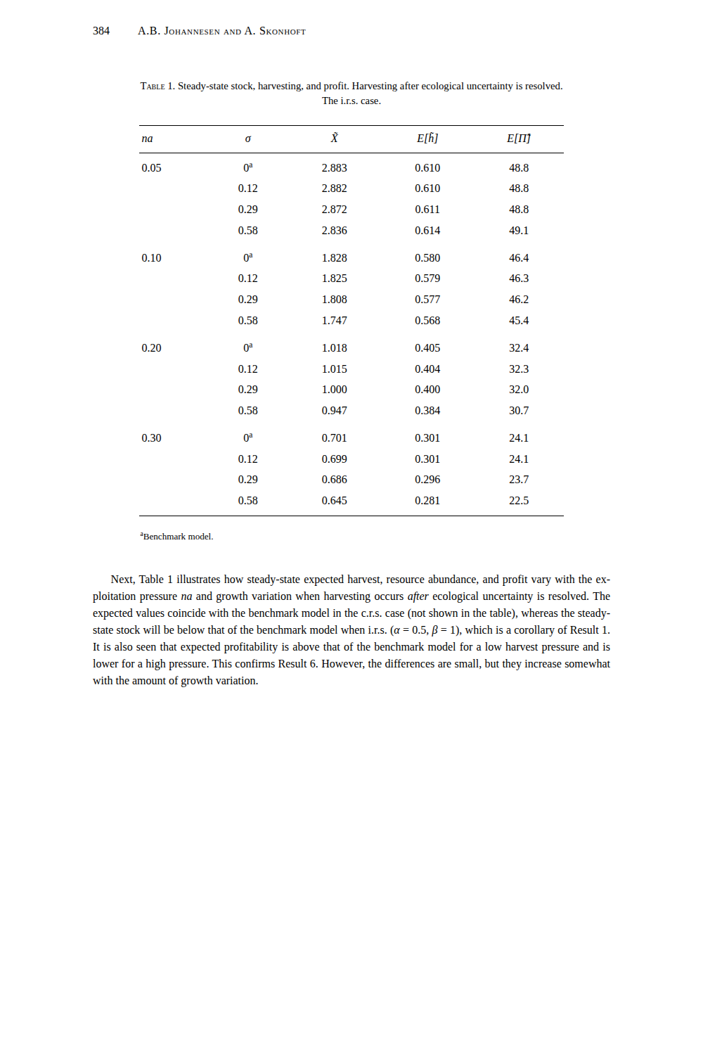384 A.B. Johannesen and A. Skonhoft
Table 1. Steady-state stock, harvesting, and profit. Harvesting after ecological uncertainty is resolved. The i.r.s. case.
| na | σ | X̃ | E[h̃] | E[Π̃] |
| --- | --- | --- | --- | --- |
| 0.05 | 0 a | 2.883 | 0.610 | 48.8 |
| | 0.12 | 2.882 | 0.610 | 48.8 |
| | 0.29 | 2.872 | 0.611 | 48.8 |
| | 0.58 | 2.836 | 0.614 | 49.1 |
| 0.10 | 0 a | 1.828 | 0.580 | 46.4 |
| | 0.12 | 1.825 | 0.579 | 46.3 |
| | 0.29 | 1.808 | 0.577 | 46.2 |
| | 0.58 | 1.747 | 0.568 | 45.4 |
| 0.20 | 0 a | 1.018 | 0.405 | 32.4 |
| | 0.12 | 1.015 | 0.404 | 32.3 |
| | 0.29 | 1.000 | 0.400 | 32.0 |
| | 0.58 | 0.947 | 0.384 | 30.7 |
| 0.30 | 0 a | 0.701 | 0.301 | 24.1 |
| | 0.12 | 0.699 | 0.301 | 24.1 |
| | 0.29 | 0.686 | 0.296 | 23.7 |
| | 0.58 | 0.645 | 0.281 | 22.5 |
aBenchmark model.
Next, Table 1 illustrates how steady-state expected harvest, resource abundance, and profit vary with the exploitation pressure na and growth variation when harvesting occurs after ecological uncertainty is resolved. The expected values coincide with the benchmark model in the c.r.s. case (not shown in the table), whereas the steady-state stock will be below that of the benchmark model when i.r.s. (α = 0.5, β = 1), which is a corollary of Result 1. It is also seen that expected profitability is above that of the benchmark model for a low harvest pressure and is lower for a high pressure. This confirms Result 6. However, the differences are small, but they increase somewhat with the amount of growth variation.